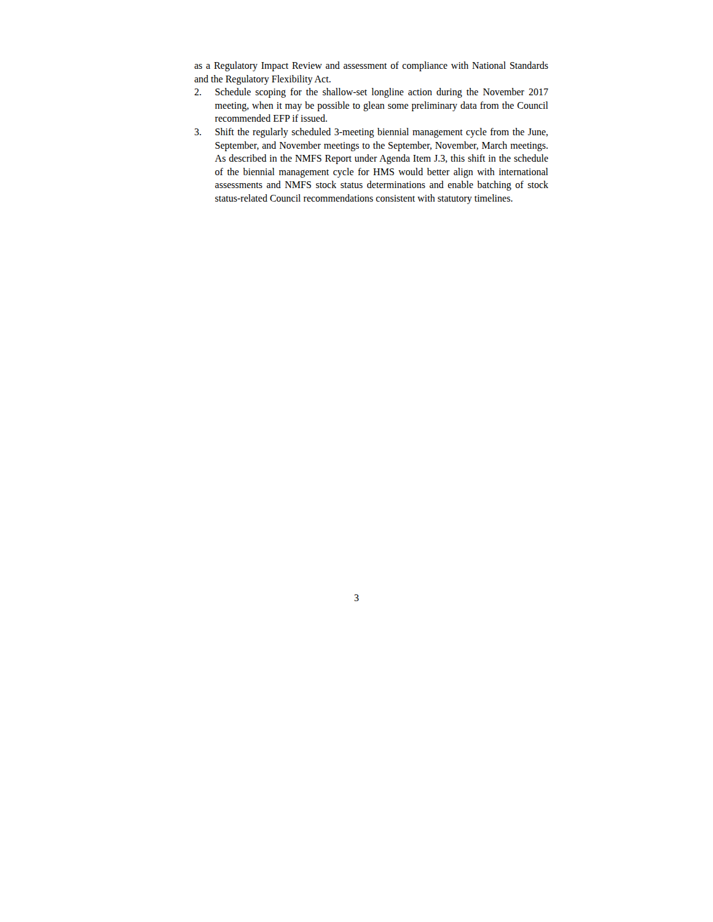as a Regulatory Impact Review and assessment of compliance with National Standards and the Regulatory Flexibility Act.
2. Schedule scoping for the shallow-set longline action during the November 2017 meeting, when it may be possible to glean some preliminary data from the Council recommended EFP if issued.
3. Shift the regularly scheduled 3-meeting biennial management cycle from the June, September, and November meetings to the September, November, March meetings. As described in the NMFS Report under Agenda Item J.3, this shift in the schedule of the biennial management cycle for HMS would better align with international assessments and NMFS stock status determinations and enable batching of stock status-related Council recommendations consistent with statutory timelines.
3